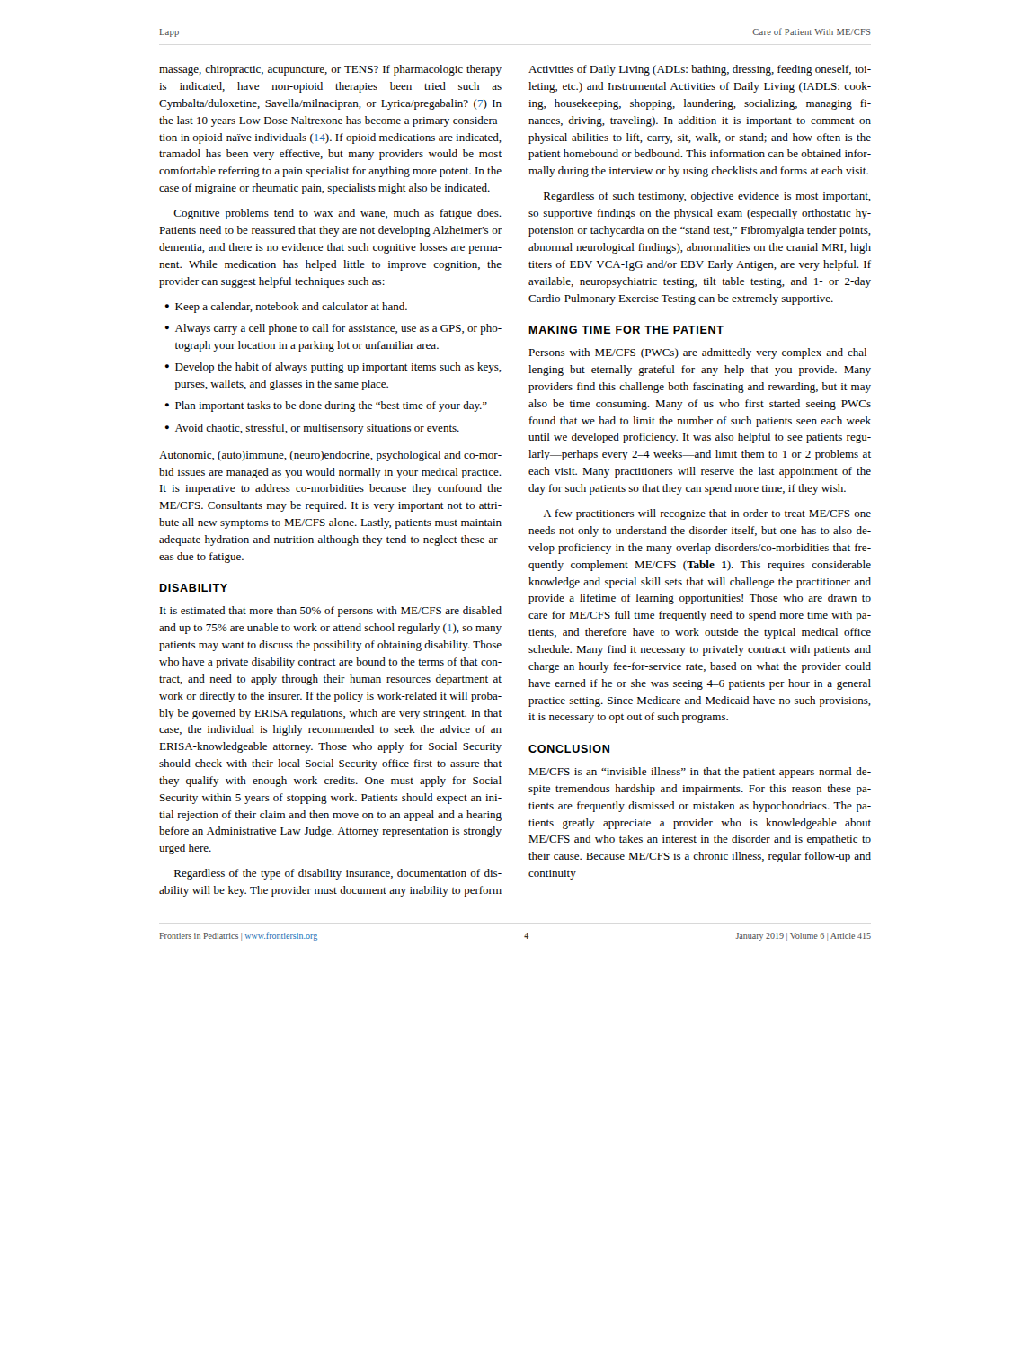Lapp Care of Patient With ME/CFS
massage, chiropractic, acupuncture, or TENS? If pharmacologic therapy is indicated, have non-opioid therapies been tried such as Cymbalta/duloxetine, Savella/milnacipran, or Lyrica/pregabalin? (7) In the last 10 years Low Dose Naltrexone has become a primary consideration in opioid-naïve individuals (14). If opioid medications are indicated, tramadol has been very effective, but many providers would be most comfortable referring to a pain specialist for anything more potent. In the case of migraine or rheumatic pain, specialists might also be indicated.
Cognitive problems tend to wax and wane, much as fatigue does. Patients need to be reassured that they are not developing Alzheimer's or dementia, and there is no evidence that such cognitive losses are permanent. While medication has helped little to improve cognition, the provider can suggest helpful techniques such as:
Keep a calendar, notebook and calculator at hand.
Always carry a cell phone to call for assistance, use as a GPS, or photograph your location in a parking lot or unfamiliar area.
Develop the habit of always putting up important items such as keys, purses, wallets, and glasses in the same place.
Plan important tasks to be done during the “best time of your day.”
Avoid chaotic, stressful, or multisensory situations or events.
Autonomic, (auto)immune, (neuro)endocrine, psychological and co-morbid issues are managed as you would normally in your medical practice. It is imperative to address co-morbidities because they confound the ME/CFS. Consultants may be required. It is very important not to attribute all new symptoms to ME/CFS alone. Lastly, patients must maintain adequate hydration and nutrition although they tend to neglect these areas due to fatigue.
Disability
It is estimated that more than 50% of persons with ME/CFS are disabled and up to 75% are unable to work or attend school regularly (1), so many patients may want to discuss the possibility of obtaining disability. Those who have a private disability contract are bound to the terms of that contract, and need to apply through their human resources department at work or directly to the insurer. If the policy is work-related it will probably be governed by ERISA regulations, which are very stringent. In that case, the individual is highly recommended to seek the advice of an ERISA-knowledgeable attorney. Those who apply for Social Security should check with their local Social Security office first to assure that they qualify with enough work credits. One must apply for Social Security within 5 years of stopping work. Patients should expect an initial rejection of their claim and then move on to an appeal and a hearing before an Administrative Law Judge. Attorney representation is strongly urged here.
Regardless of the type of disability insurance, documentation of disability will be key. The provider must document any inability to perform Activities of Daily Living (ADLs: bathing, dressing, feeding oneself, toileting, etc.) and Instrumental Activities of Daily Living (IADLS: cooking, housekeeping, shopping, laundering, socializing, managing finances, driving, traveling). In addition it is important to comment on physical abilities to lift, carry, sit, walk, or stand; and how often is the patient homebound or bedbound. This information can be obtained informally during the interview or by using checklists and forms at each visit.
Regardless of such testimony, objective evidence is most important, so supportive findings on the physical exam (especially orthostatic hypotension or tachycardia on the “stand test,” Fibromyalgia tender points, abnormal neurological findings), abnormalities on the cranial MRI, high titers of EBV VCA-IgG and/or EBV Early Antigen, are very helpful. If available, neuropsychiatric testing, tilt table testing, and 1- or 2-day Cardio-Pulmonary Exercise Testing can be extremely supportive.
Making Time for the Patient
Persons with ME/CFS (PWCs) are admittedly very complex and challenging but eternally grateful for any help that you provide. Many providers find this challenge both fascinating and rewarding, but it may also be time consuming. Many of us who first started seeing PWCs found that we had to limit the number of such patients seen each week until we developed proficiency. It was also helpful to see patients regularly—perhaps every 2–4 weeks—and limit them to 1 or 2 problems at each visit. Many practitioners will reserve the last appointment of the day for such patients so that they can spend more time, if they wish.
A few practitioners will recognize that in order to treat ME/CFS one needs not only to understand the disorder itself, but one has to also develop proficiency in the many overlap disorders/co-morbidities that frequently complement ME/CFS (Table 1). This requires considerable knowledge and special skill sets that will challenge the practitioner and provide a lifetime of learning opportunities! Those who are drawn to care for ME/CFS full time frequently need to spend more time with patients, and therefore have to work outside the typical medical office schedule. Many find it necessary to privately contract with patients and charge an hourly fee-for-service rate, based on what the provider could have earned if he or she was seeing 4–6 patients per hour in a general practice setting. Since Medicare and Medicaid have no such provisions, it is necessary to opt out of such programs.
Conclusion
ME/CFS is an “invisible illness” in that the patient appears normal despite tremendous hardship and impairments. For this reason these patients are frequently dismissed or mistaken as hypochondriacs. The patients greatly appreciate a provider who is knowledgeable about ME/CFS and who takes an interest in the disorder and is empathetic to their cause. Because ME/CFS is a chronic illness, regular follow-up and continuity
Frontiers in Pediatrics | www.frontiersin.org 4 January 2019 | Volume 6 | Article 415